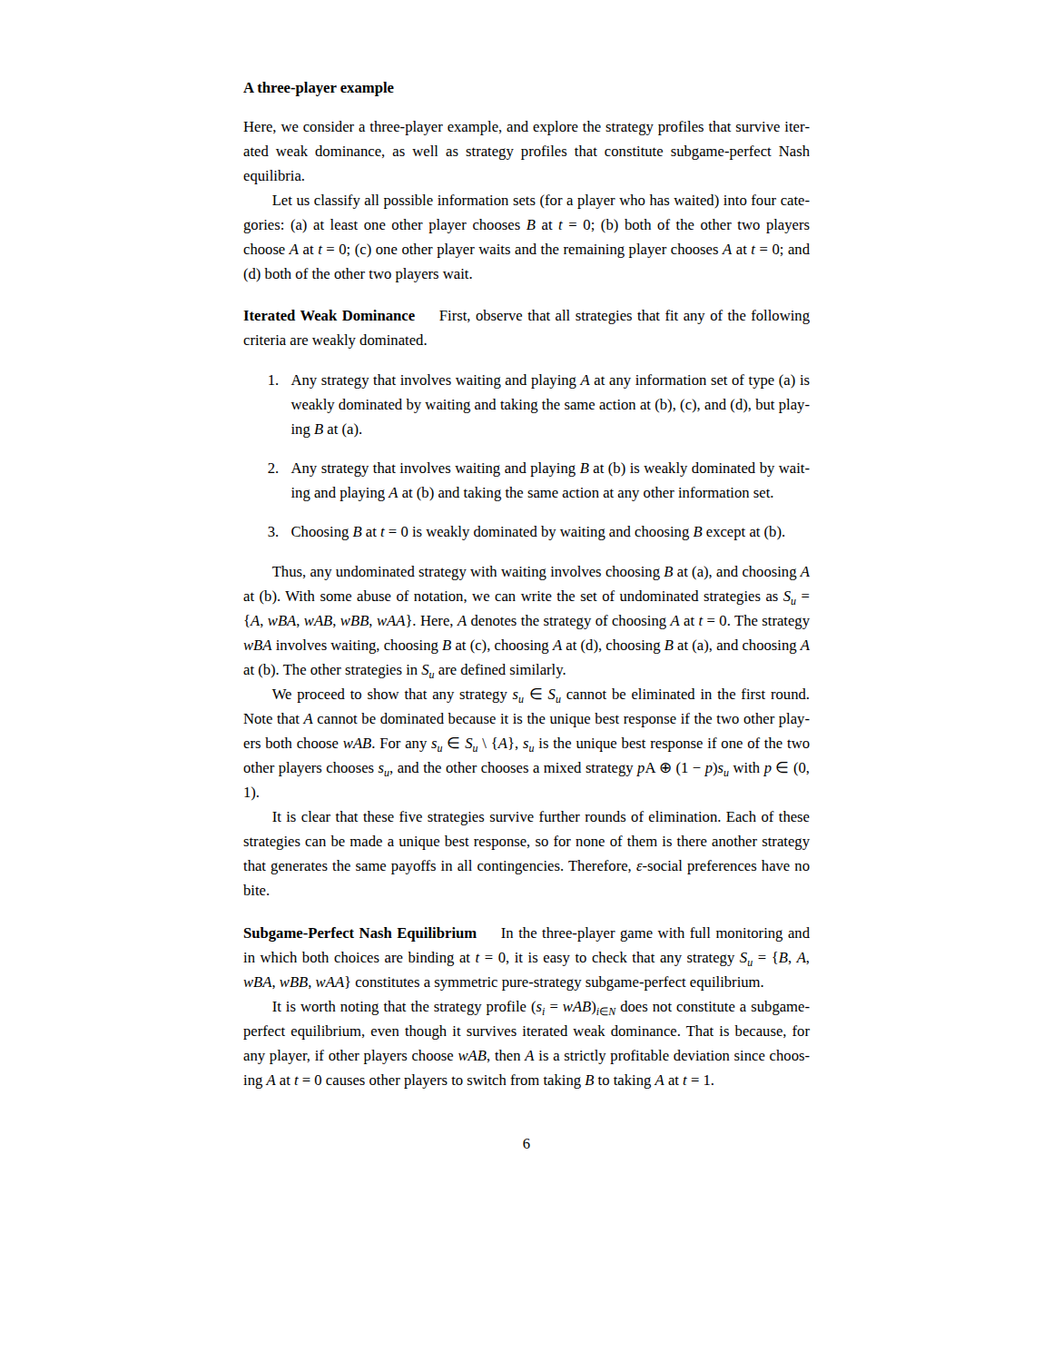A three-player example
Here, we consider a three-player example, and explore the strategy profiles that survive iterated weak dominance, as well as strategy profiles that constitute subgame-perfect Nash equilibria.
Let us classify all possible information sets (for a player who has waited) into four categories: (a) at least one other player chooses B at t = 0; (b) both of the other two players choose A at t = 0; (c) one other player waits and the remaining player chooses A at t = 0; and (d) both of the other two players wait.
Iterated Weak Dominance First, observe that all strategies that fit any of the following criteria are weakly dominated.
Any strategy that involves waiting and playing A at any information set of type (a) is weakly dominated by waiting and taking the same action at (b), (c), and (d), but playing B at (a).
Any strategy that involves waiting and playing B at (b) is weakly dominated by waiting and playing A at (b) and taking the same action at any other information set.
Choosing B at t = 0 is weakly dominated by waiting and choosing B except at (b).
Thus, any undominated strategy with waiting involves choosing B at (a), and choosing A at (b). With some abuse of notation, we can write the set of undominated strategies as Su = {A, wBA, wAB, wBB, wAA}. Here, A denotes the strategy of choosing A at t = 0. The strategy wBA involves waiting, choosing B at (c), choosing A at (d), choosing B at (a), and choosing A at (b). The other strategies in Su are defined similarly.
We proceed to show that any strategy su ∈ Su cannot be eliminated in the first round. Note that A cannot be dominated because it is the unique best response if the two other players both choose wAB. For any su ∈ Su \ {A}, su is the unique best response if one of the two other players chooses su, and the other chooses a mixed strategy pA ⊕ (1 − p)su with p ∈ (0, 1).
It is clear that these five strategies survive further rounds of elimination. Each of these strategies can be made a unique best response, so for none of them is there another strategy that generates the same payoffs in all contingencies. Therefore, ε-social preferences have no bite.
Subgame-Perfect Nash Equilibrium In the three-player game with full monitoring and in which both choices are binding at t = 0, it is easy to check that any strategy Su = {B, A, wBA, wBB, wAA} constitutes a symmetric pure-strategy subgame-perfect equilibrium.
It is worth noting that the strategy profile (si = wAB)i∈N does not constitute a subgame-perfect equilibrium, even though it survives iterated weak dominance. That is because, for any player, if other players choose wAB, then A is a strictly profitable deviation since choosing A at t = 0 causes other players to switch from taking B to taking A at t = 1.
6